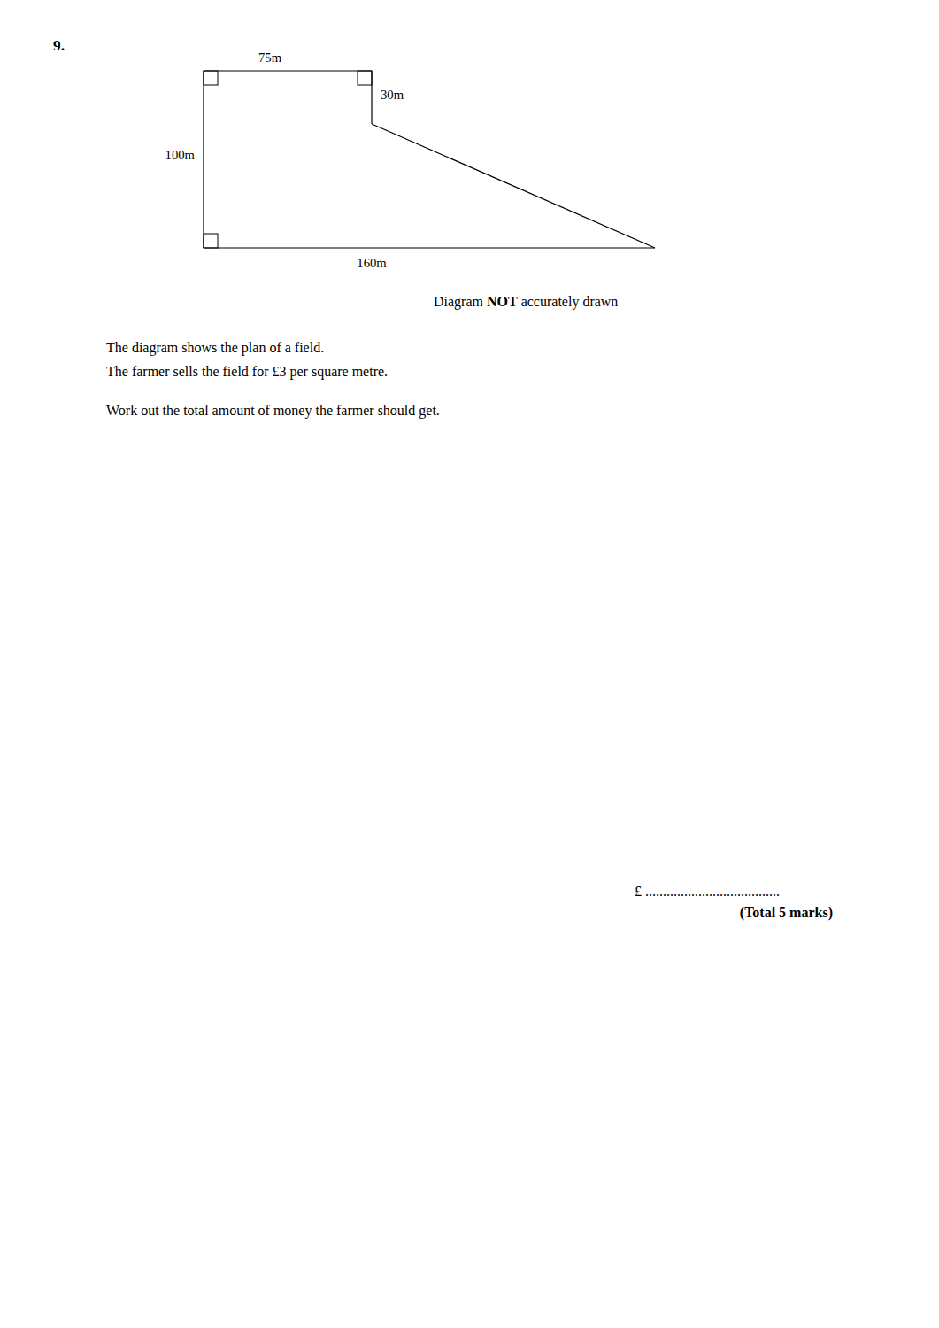9.
75m 30m 100m 160m
Diagram NOT accurately drawn
The diagram shows the plan of a field.
The farmer sells the field for £3 per square metre.
Work out the total amount of money the farmer should get.
£ ......................................
(Total 5 marks)